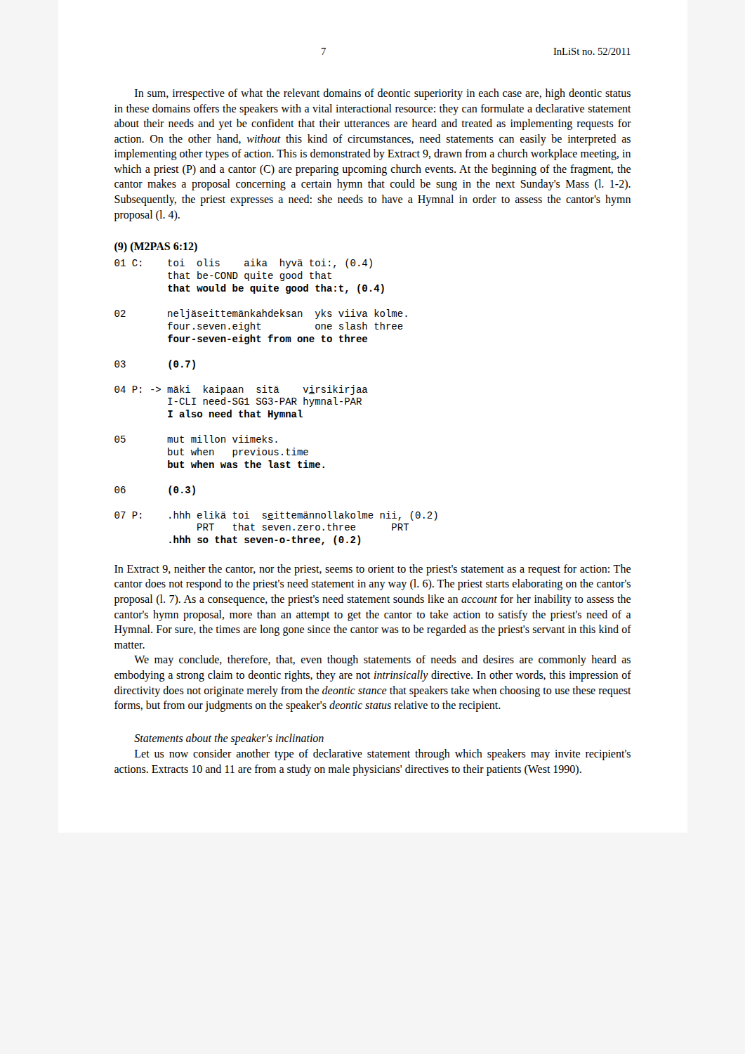7 InLiSt no. 52/2011
In sum, irrespective of what the relevant domains of deontic superiority in each case are, high deontic status in these domains offers the speakers with a vital interactional resource: they can formulate a declarative statement about their needs and yet be confident that their utterances are heard and treated as implementing requests for action. On the other hand, without this kind of circumstances, need statements can easily be interpreted as implementing other types of action. This is demonstrated by Extract 9, drawn from a church workplace meeting, in which a priest (P) and a cantor (C) are preparing upcoming church events. At the beginning of the fragment, the cantor makes a proposal concerning a certain hymn that could be sung in the next Sunday's Mass (l. 1-2). Subsequently, the priest expresses a need: she needs to have a Hymnal in order to assess the cantor's hymn proposal (l. 4).
(9) (M2PAS 6:12)
01 C:    toi  olis    aika  hyvä toi:, (0.4)
         that be-COND quite good that
         that would be quite good tha:t, (0.4)

02       neljäseittemänkahdeksan  yks viiva kolme.
         four.seven.eight         one slash three
         four-seven-eight from one to three

03       (0.7)

04 P: -> mäki  kaipaan  sitä    virsikirjaa
         I-CLI need-SG1 SG3-PAR hymnal-PAR
         I also need that Hymnal

05       mut millon viimeks.
         but when   previous.time
         but when was the last time.

06       (0.3)

07 P:    .hhh elikä toi  seittemännollakolme nii, (0.2)
              PRT   that seven.zero.three      PRT
         .hhh so that seven-o-three, (0.2)
In Extract 9, neither the cantor, nor the priest, seems to orient to the priest's statement as a request for action: The cantor does not respond to the priest's need statement in any way (l. 6). The priest starts elaborating on the cantor's proposal (l. 7). As a consequence, the priest's need statement sounds like an account for her inability to assess the cantor's hymn proposal, more than an attempt to get the cantor to take action to satisfy the priest's need of a Hymnal. For sure, the times are long gone since the cantor was to be regarded as the priest's servant in this kind of matter.
We may conclude, therefore, that, even though statements of needs and desires are commonly heard as embodying a strong claim to deontic rights, they are not intrinsically directive. In other words, this impression of directivity does not originate merely from the deontic stance that speakers take when choosing to use these request forms, but from our judgments on the speaker's deontic status relative to the recipient.
Statements about the speaker's inclination
Let us now consider another type of declarative statement through which speakers may invite recipient's actions. Extracts 10 and 11 are from a study on male physicians' directives to their patients (West 1990).